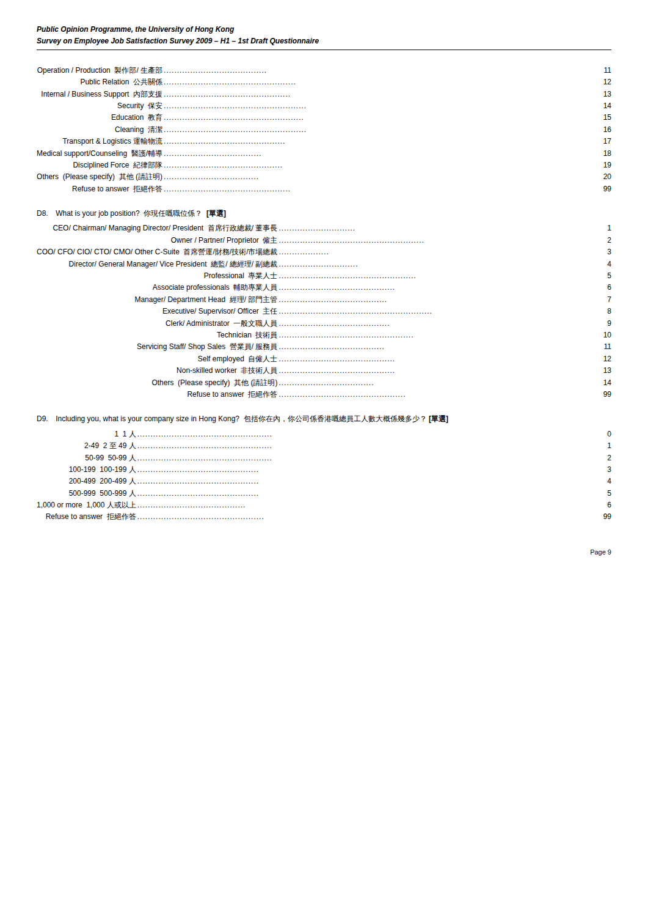Public Opinion Programme, the University of Hong Kong
Survey on Employee Job Satisfaction Survey 2009 – H1 – 1st Draft Questionnaire
| Operation / Production 製作部/ 生產部 | ....................................... | 11 |
| Public Relation 公共關係 | .................................................. | 12 |
| Internal / Business Support 內部支援 | ................................................ | 13 |
| Security 保安 | ...................................................... | 14 |
| Education 教育 | ..................................................... | 15 |
| Cleaning 清潔 | ...................................................... | 16 |
| Transport & Logistics 運輸物流 | .............................................. | 17 |
| Medical support/Counseling 醫護/輔導 | ..................................... | 18 |
| Disciplined Force 紀律部隊 | ............................................. | 19 |
| Others (Please specify) 其他 (請註明) | .................................... | 20 |
| Refuse to answer 拒絕作答 | ................................................ | 99 |
D8. What is your job position? 你現任嘅職位係？ [單選]
| CEO/ Chairman/ Managing Director/ President 首席行政總裁/ 董事長 | ............................. | 1 |
| Owner / Partner/ Proprietor 僱主 | ....................................................... | 2 |
| COO/ CFO/ CIO/ CTO/ CMO/ Other C-Suite 首席營運/財務/技術/市場總裁 | ................... | 3 |
| Director/ General Manager/ Vice President 總監/ 總經理/ 副總裁 | .............................. | 4 |
| Professional 專業人士 | .................................................... | 5 |
| Associate professionals 輔助專業人員 | ............................................ | 6 |
| Manager/ Department Head 經理/ 部門主管 | ......................................... | 7 |
| Executive/ Supervisor/ Officer 主任 | .......................................................... | 8 |
| Clerk/ Administrator 一般文職人員 | .......................................... | 9 |
| Technician 技術員 | ................................................... | 10 |
| Servicing Staff/ Shop Sales 營業員/ 服務員 | ........................................ | 11 |
| Self employed 自僱人士 | ............................................ | 12 |
| Non-skilled worker 非技術人員 | ............................................ | 13 |
| Others (Please specify) 其他 (請註明) | .................................... | 14 |
| Refuse to answer 拒絕作答 | ................................................ | 99 |
D9. Including you, what is your company size in Hong Kong? 包括你在內，你公司係香港嘅總員工人數大概係幾多少？ [單選]
| 1 1 人 | ................................................... | 0 |
| 2-49 2 至 49 人 | ................................................... | 1 |
| 50-99 50-99 人 | ................................................... | 2 |
| 100-199 100-199 人 | .............................................. | 3 |
| 200-499 200-499 人 | .............................................. | 4 |
| 500-999 500-999 人 | .............................................. | 5 |
| 1,000 or more 1,000 人或以上 | ......................................... | 6 |
| Refuse to answer 拒絕作答 | ................................................ | 99 |
Page 9